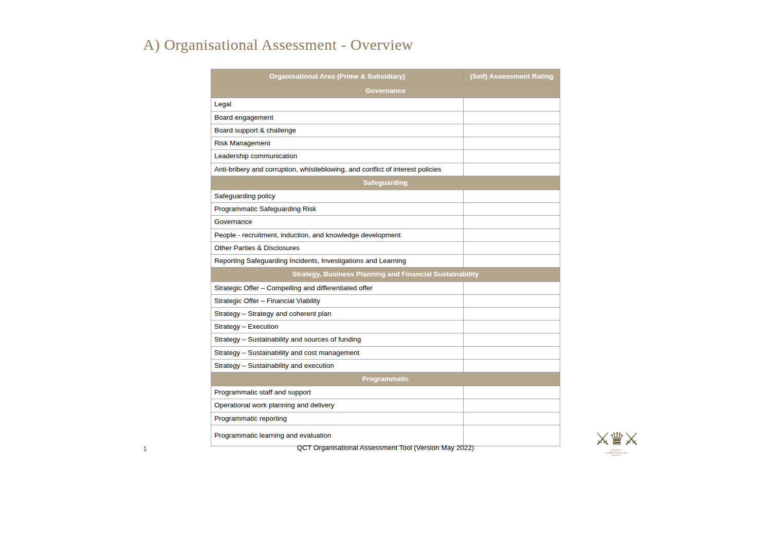A) Organisational Assessment - Overview
| Organisational Area (Prime & Subsidiary) | (Self) Assessment Rating |
| --- | --- |
| Governance |
| Legal | |
| Board engagement | |
| Board support & challenge | |
| Risk Management | |
| Leadership communication | |
| Anti-bribery and corruption, whistleblowing, and conflict of interest policies | |
| Safeguarding |
| Safeguarding policy | |
| Programmatic Safeguarding Risk | |
| Governance | |
| People - recruitment, induction, and knowledge development | |
| Other Parties & Disclosures | |
| Reporting Safeguarding Incidents, Investigations and Learning | |
| Strategy, Business Planning and Financial Sustainability |
| Strategic Offer – Compelling and differentiated offer | |
| Strategic Offer – Financial Viability | |
| Strategy – Strategy and coherent plan | |
| Strategy – Execution | |
| Strategy – Sustainability and sources of funding | |
| Strategy – Sustainability and cost management | |
| Strategy – Sustainability and execution | |
| Programmatic |
| Programmatic staff and support | |
| Operational work planning and delivery | |
| Programmatic reporting | |
| Programmatic learning and evaluation | |
1
QCT Organisational Assessment Tool (Version May 2022)
⚔♛⚔
Queen's
Commonwealth
Trust